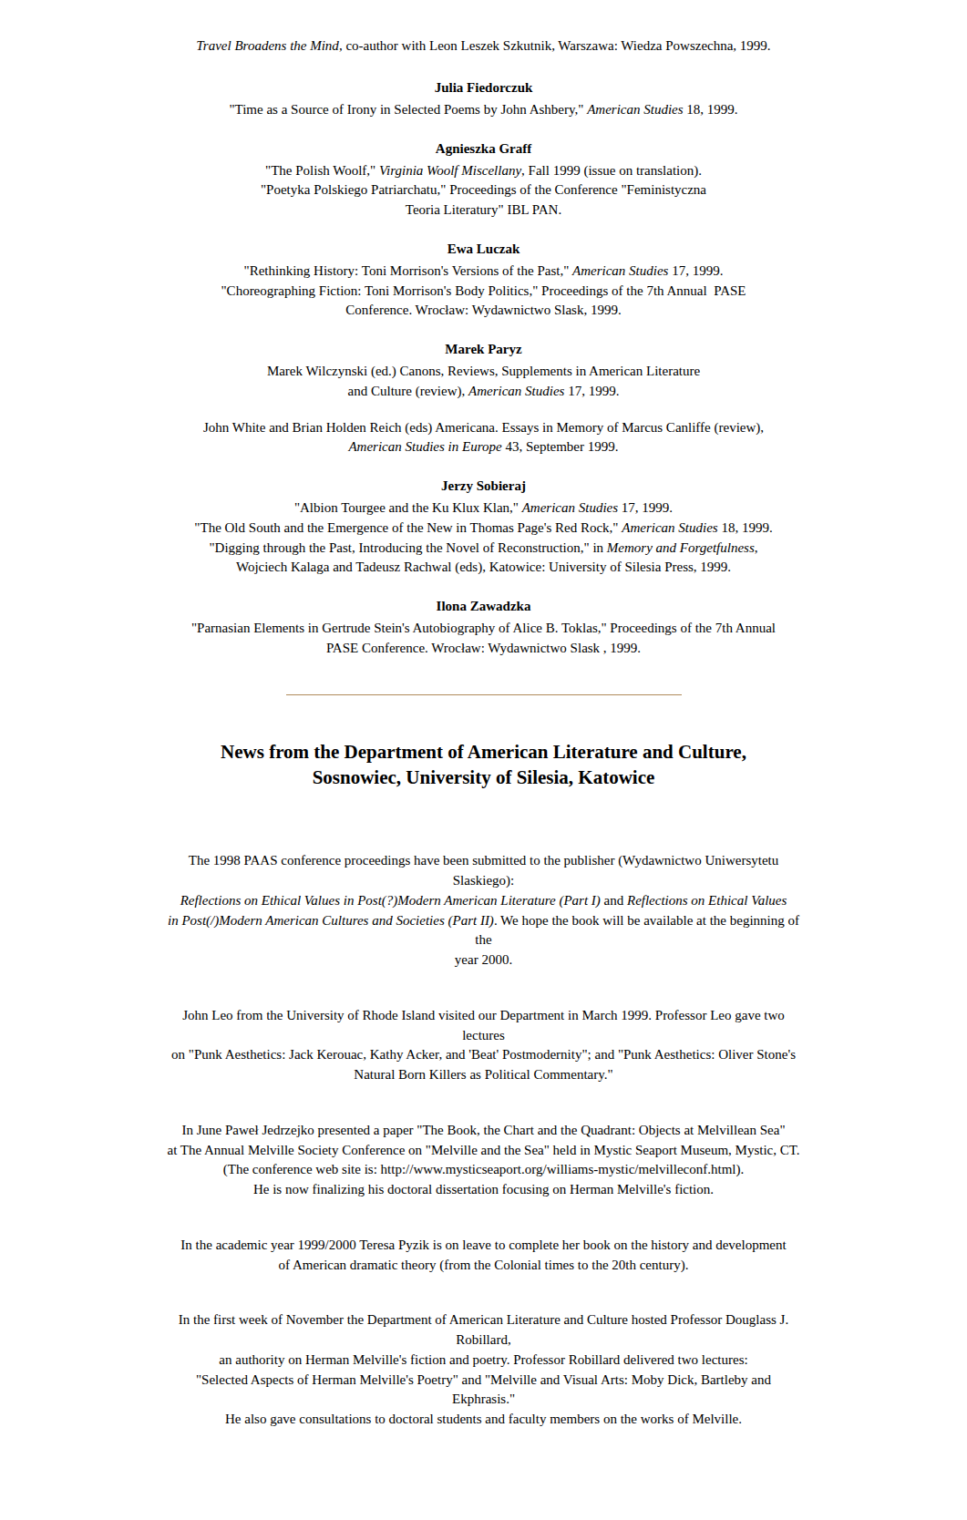Travel Broadens the Mind, co-author with Leon Leszek Szkutnik, Warszawa: Wiedza Powszechna, 1999.
Julia Fiedorczuk
"Time as a Source of Irony in Selected Poems by John Ashbery," American Studies 18, 1999.
Agnieszka Graff
"The Polish Woolf," Virginia Woolf Miscellany, Fall 1999 (issue on translation).
"Poetyka Polskiego Patriarchatu," Proceedings of the Conference "Feministyczna
Teoria Literatury" IBL PAN.
Ewa Luczak
"Rethinking History: Toni Morrison's Versions of the Past," American Studies 17, 1999.
"Choreographing Fiction: Toni Morrison's Body Politics," Proceedings of the 7th Annual PASE
Conference. Wrocław: Wydawnictwo Slask, 1999.
Marek Paryz
Marek Wilczynski (ed.) Canons, Reviews, Supplements in American Literature
and Culture (review), American Studies 17, 1999.
John White and Brian Holden Reich (eds) Americana. Essays in Memory of Marcus Canliffe (review),
American Studies in Europe 43, September 1999.
Jerzy Sobieraj
"Albion Tourgee and the Ku Klux Klan," American Studies 17, 1999.
"The Old South and the Emergence of the New in Thomas Page's Red Rock," American Studies 18, 1999.
"Digging through the Past, Introducing the Novel of Reconstruction," in Memory and Forgetfulness,
Wojciech Kalaga and Tadeusz Rachwal (eds), Katowice: University of Silesia Press, 1999.
Ilona Zawadzka
"Parnasian Elements in Gertrude Stein's Autobiography of Alice B. Toklas," Proceedings of the 7th Annual
PASE Conference. Wrocław: Wydawnictwo Slask , 1999.
News from the Department of American Literature and Culture,
Sosnowiec, University of Silesia, Katowice
The 1998 PAAS conference proceedings have been submitted to the publisher (Wydawnictwo Uniwersytetu Slaskiego):
Reflections on Ethical Values in Post(?)Modern American Literature (Part I) and Reflections on Ethical Values
in Post(/)Modern American Cultures and Societies (Part II). We hope the book will be available at the beginning of the
year 2000.
John Leo from the University of Rhode Island visited our Department in March 1999. Professor Leo gave two lectures
on "Punk Aesthetics: Jack Kerouac, Kathy Acker, and 'Beat' Postmodernity"; and "Punk Aesthetics: Oliver Stone's
Natural Born Killers as Political Commentary."
In June Paweł Jedrzejko presented a paper "The Book, the Chart and the Quadrant: Objects at Melvillean Sea"
at The Annual Melville Society Conference on "Melville and the Sea" held in Mystic Seaport Museum, Mystic, CT.
(The conference web site is: http://www.mysticseaport.org/williams-mystic/melvilleconf.html).
He is now finalizing his doctoral dissertation focusing on Herman Melville's fiction.
In the academic year 1999/2000 Teresa Pyzik is on leave to complete her book on the history and development
of American dramatic theory (from the Colonial times to the 20th century).
In the first week of November the Department of American Literature and Culture hosted Professor Douglass J. Robillard,
an authority on Herman Melville's fiction and poetry. Professor Robillard delivered two lectures:
"Selected Aspects of Herman Melville's Poetry" and "Melville and Visual Arts: Moby Dick, Bartleby and Ekphrasis."
He also gave consultations to doctoral students and faculty members on the works of Melville.